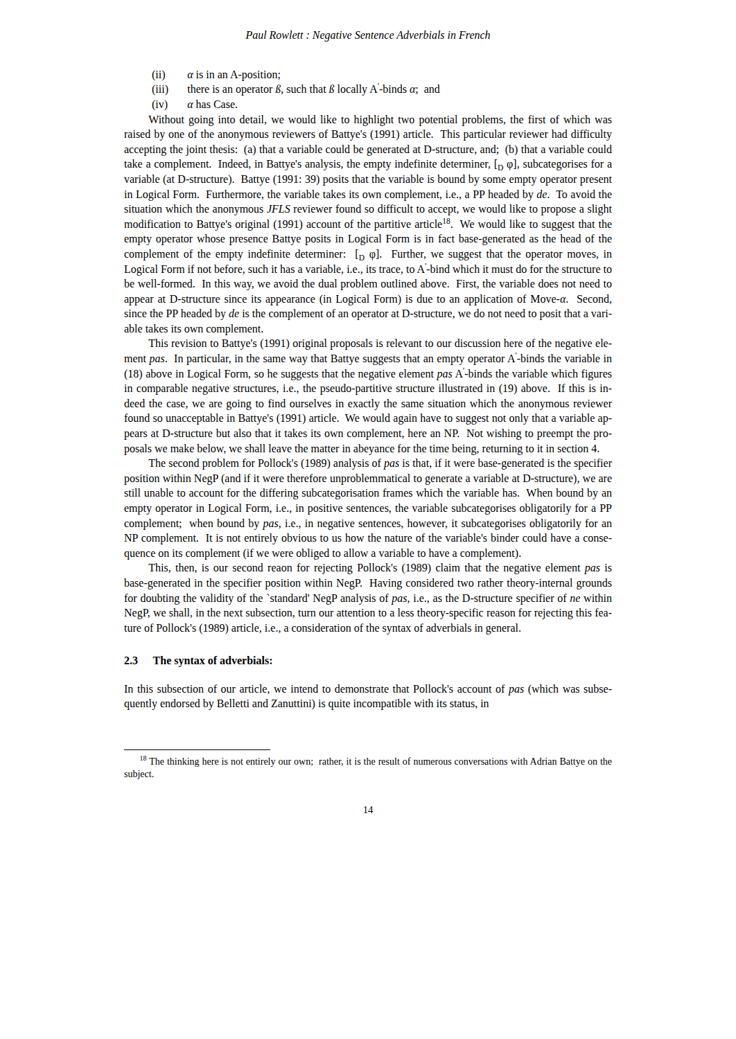Paul Rowlett : Negative Sentence Adverbials in French
(ii) α is in an A-position;
(iii) there is an operator ß, such that ß locally A'-binds α; and
(iv) α has Case.
Without going into detail, we would like to highlight two potential problems, the first of which was raised by one of the anonymous reviewers of Battye's (1991) article. This particular reviewer had difficulty accepting the joint thesis: (a) that a variable could be generated at D-structure, and; (b) that a variable could take a complement. Indeed, in Battye's analysis, the empty indefinite determiner, [D φ], subcategorises for a variable (at D-structure). Battye (1991: 39) posits that the variable is bound by some empty operator present in Logical Form. Furthermore, the variable takes its own complement, i.e., a PP headed by de. To avoid the situation which the anonymous JFLS reviewer found so difficult to accept, we would like to propose a slight modification to Battye's original (1991) account of the partitive article18. We would like to suggest that the empty operator whose presence Battye posits in Logical Form is in fact base-generated as the head of the complement of the empty indefinite determiner: [D φ]. Further, we suggest that the operator moves, in Logical Form if not before, such it has a variable, i.e., its trace, to A'-bind which it must do for the structure to be well-formed. In this way, we avoid the dual problem outlined above. First, the variable does not need to appear at D-structure since its appearance (in Logical Form) is due to an application of Move-α. Second, since the PP headed by de is the complement of an operator at D-structure, we do not need to posit that a variable takes its own complement.
This revision to Battye's (1991) original proposals is relevant to our discussion here of the negative element pas. In particular, in the same way that Battye suggests that an empty operator A'-binds the variable in (18) above in Logical Form, so he suggests that the negative element pas A'-binds the variable which figures in comparable negative structures, i.e., the pseudo-partitive structure illustrated in (19) above. If this is indeed the case, we are going to find ourselves in exactly the same situation which the anonymous reviewer found so unacceptable in Battye's (1991) article. We would again have to suggest not only that a variable appears at D-structure but also that it takes its own complement, here an NP. Not wishing to preempt the proposals we make below, we shall leave the matter in abeyance for the time being, returning to it in section 4.
The second problem for Pollock's (1989) analysis of pas is that, if it were base-generated is the specifier position within NegP (and if it were therefore unproblemmatical to generate a variable at D-structure), we are still unable to account for the differing subcategorisation frames which the variable has. When bound by an empty operator in Logical Form, i.e., in positive sentences, the variable subcategorises obligatorily for a PP complement; when bound by pas, i.e., in negative sentences, however, it subcategorises obligatorily for an NP complement. It is not entirely obvious to us how the nature of the variable's binder could have a consequence on its complement (if we were obliged to allow a variable to have a complement).
This, then, is our second reaon for rejecting Pollock's (1989) claim that the negative element pas is base-generated in the specifier position within NegP. Having considered two rather theory-internal grounds for doubting the validity of the `standard' NegP analysis of pas, i.e., as the D-structure specifier of ne within NegP, we shall, in the next subsection, turn our attention to a less theory-specific reason for rejecting this feature of Pollock's (1989) article, i.e., a consideration of the syntax of adverbials in general.
2.3 The syntax of adverbials:
In this subsection of our article, we intend to demonstrate that Pollock's account of pas (which was subsequently endorsed by Belletti and Zanuttini) is quite incompatible with its status, in
18 The thinking here is not entirely our own; rather, it is the result of numerous conversations with Adrian Battye on the subject.
14